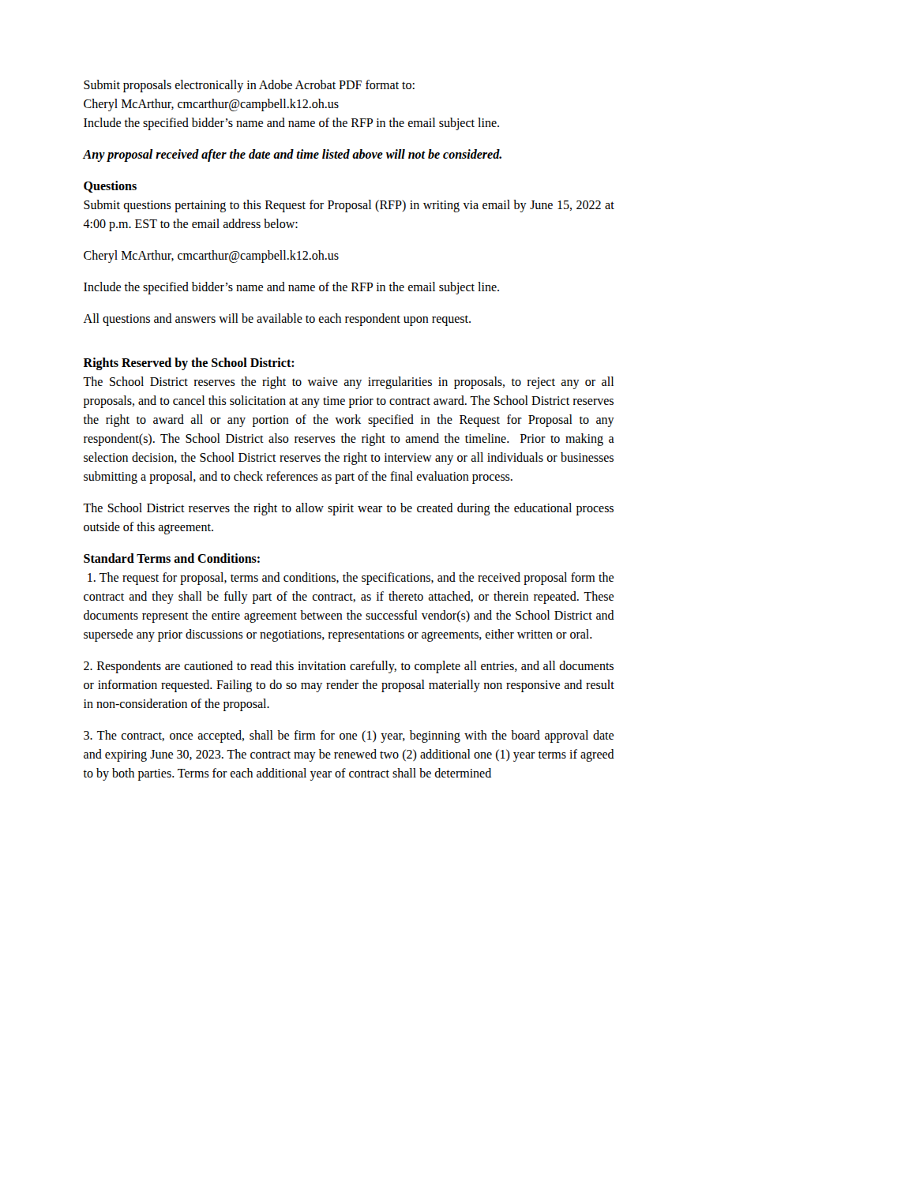Submit proposals electronically in Adobe Acrobat PDF format to:
Cheryl McArthur, cmcarthur@campbell.k12.oh.us
Include the specified bidder’s name and name of the RFP in the email subject line.
Any proposal received after the date and time listed above will not be considered.
Questions
Submit questions pertaining to this Request for Proposal (RFP) in writing via email by June 15, 2022 at 4:00 p.m. EST to the email address below:
Cheryl McArthur, cmcarthur@campbell.k12.oh.us
Include the specified bidder’s name and name of the RFP in the email subject line.
All questions and answers will be available to each respondent upon request.
Rights Reserved by the School District:
The School District reserves the right to waive any irregularities in proposals, to reject any or all proposals, and to cancel this solicitation at any time prior to contract award. The School District reserves the right to award all or any portion of the work specified in the Request for Proposal to any respondent(s). The School District also reserves the right to amend the timeline. Prior to making a selection decision, the School District reserves the right to interview any or all individuals or businesses submitting a proposal, and to check references as part of the final evaluation process.
The School District reserves the right to allow spirit wear to be created during the educational process outside of this agreement.
Standard Terms and Conditions:
1. The request for proposal, terms and conditions, the specifications, and the received proposal form the contract and they shall be fully part of the contract, as if thereto attached, or therein repeated. These documents represent the entire agreement between the successful vendor(s) and the School District and supersede any prior discussions or negotiations, representations or agreements, either written or oral.
2. Respondents are cautioned to read this invitation carefully, to complete all entries, and all documents or information requested. Failing to do so may render the proposal materially non responsive and result in non-consideration of the proposal.
3. The contract, once accepted, shall be firm for one (1) year, beginning with the board approval date and expiring June 30, 2023. The contract may be renewed two (2) additional one (1) year terms if agreed to by both parties. Terms for each additional year of contract shall be determined